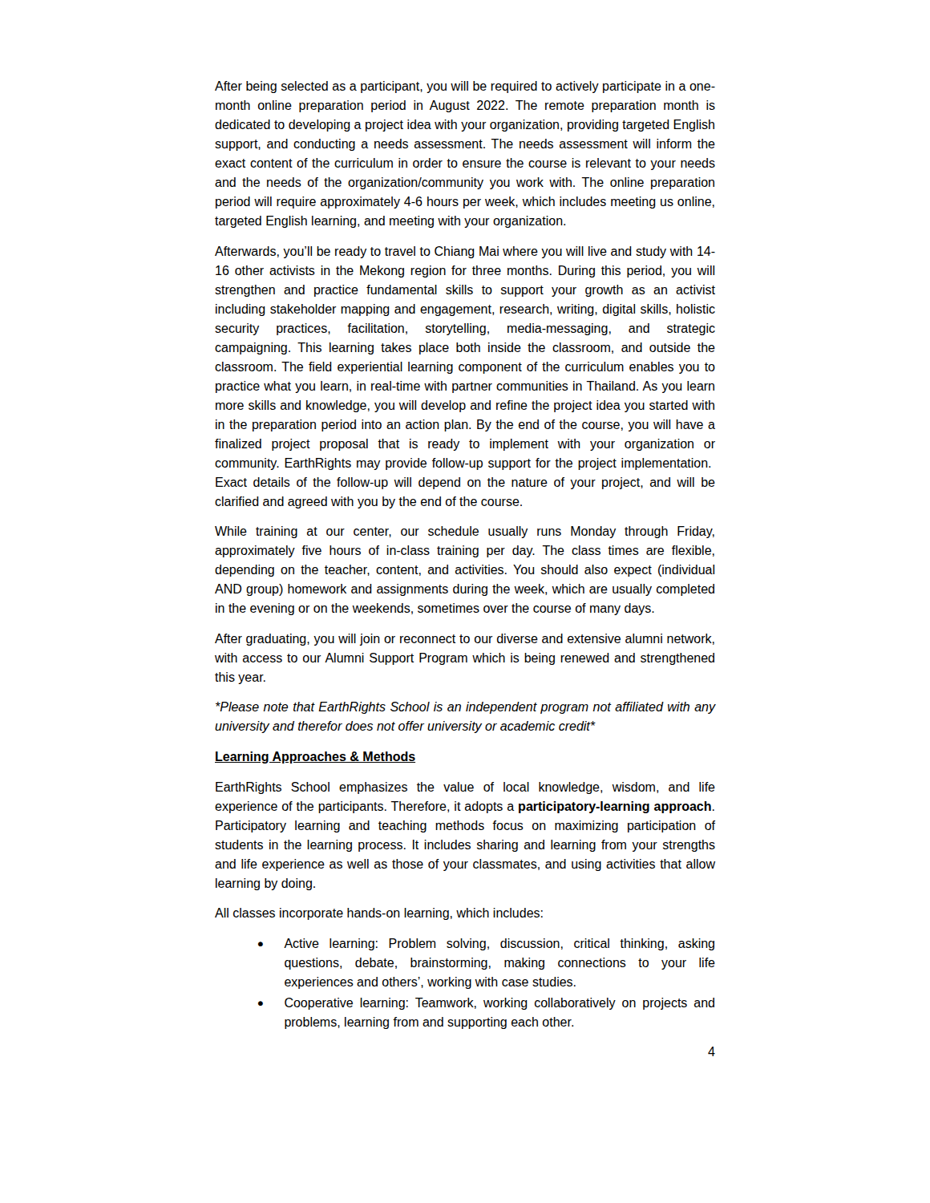After being selected as a participant, you will be required to actively participate in a one-month online preparation period in August 2022. The remote preparation month is dedicated to developing a project idea with your organization, providing targeted English support, and conducting a needs assessment. The needs assessment will inform the exact content of the curriculum in order to ensure the course is relevant to your needs and the needs of the organization/community you work with. The online preparation period will require approximately 4-6 hours per week, which includes meeting us online, targeted English learning, and meeting with your organization.
Afterwards, you’ll be ready to travel to Chiang Mai where you will live and study with 14-16 other activists in the Mekong region for three months. During this period, you will strengthen and practice fundamental skills to support your growth as an activist including stakeholder mapping and engagement, research, writing, digital skills, holistic security practices, facilitation, storytelling, media-messaging, and strategic campaigning. This learning takes place both inside the classroom, and outside the classroom. The field experiential learning component of the curriculum enables you to practice what you learn, in real-time with partner communities in Thailand. As you learn more skills and knowledge, you will develop and refine the project idea you started with in the preparation period into an action plan. By the end of the course, you will have a finalized project proposal that is ready to implement with your organization or community. EarthRights may provide follow-up support for the project implementation. Exact details of the follow-up will depend on the nature of your project, and will be clarified and agreed with you by the end of the course.
While training at our center, our schedule usually runs Monday through Friday, approximately five hours of in-class training per day. The class times are flexible, depending on the teacher, content, and activities. You should also expect (individual AND group) homework and assignments during the week, which are usually completed in the evening or on the weekends, sometimes over the course of many days.
After graduating, you will join or reconnect to our diverse and extensive alumni network, with access to our Alumni Support Program which is being renewed and strengthened this year.
*Please note that EarthRights School is an independent program not affiliated with any university and therefor does not offer university or academic credit*
Learning Approaches & Methods
EarthRights School emphasizes the value of local knowledge, wisdom, and life experience of the participants. Therefore, it adopts a participatory-learning approach. Participatory learning and teaching methods focus on maximizing participation of students in the learning process. It includes sharing and learning from your strengths and life experience as well as those of your classmates, and using activities that allow learning by doing.
All classes incorporate hands-on learning, which includes:
Active learning: Problem solving, discussion, critical thinking, asking questions, debate, brainstorming, making connections to your life experiences and others’, working with case studies.
Cooperative learning: Teamwork, working collaboratively on projects and problems, learning from and supporting each other.
4